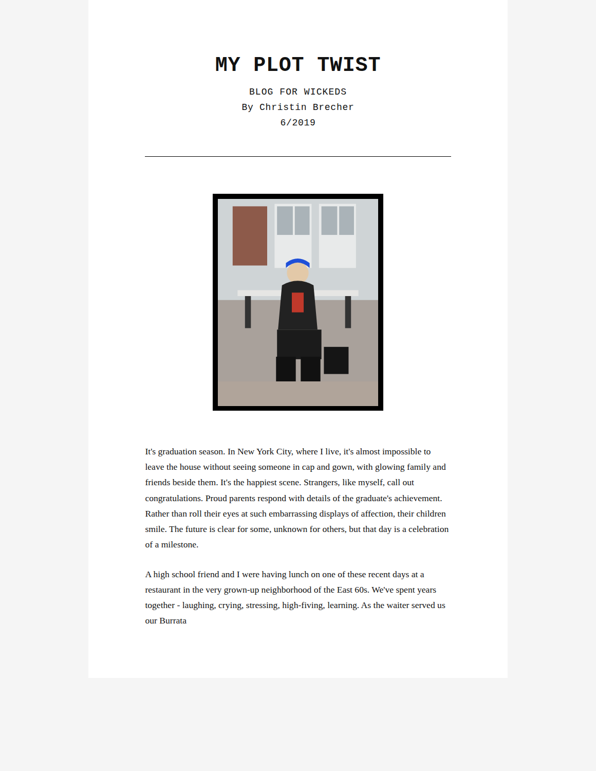MY PLOT TWIST
BLOG FOR WICKEDS
By Christin Brecher
6/2019
It's graduation season. In New York City, where I live, it's almost impossible to leave the house without seeing someone in cap and gown, with glowing family and friends beside them. It's the happiest scene. Strangers, like myself, call out congratulations. Proud parents respond with details of the graduate's achievement. Rather than roll their eyes at such embarrassing displays of affection, their children smile. The future is clear for some, unknown for others, but that day is a celebration of a milestone.
A high school friend and I were having lunch on one of these recent days at a restaurant in the very grown-up neighborhood of the East 60s. We've spent years together - laughing, crying, stressing, high-fiving, learning. As the waiter served us our Burrata